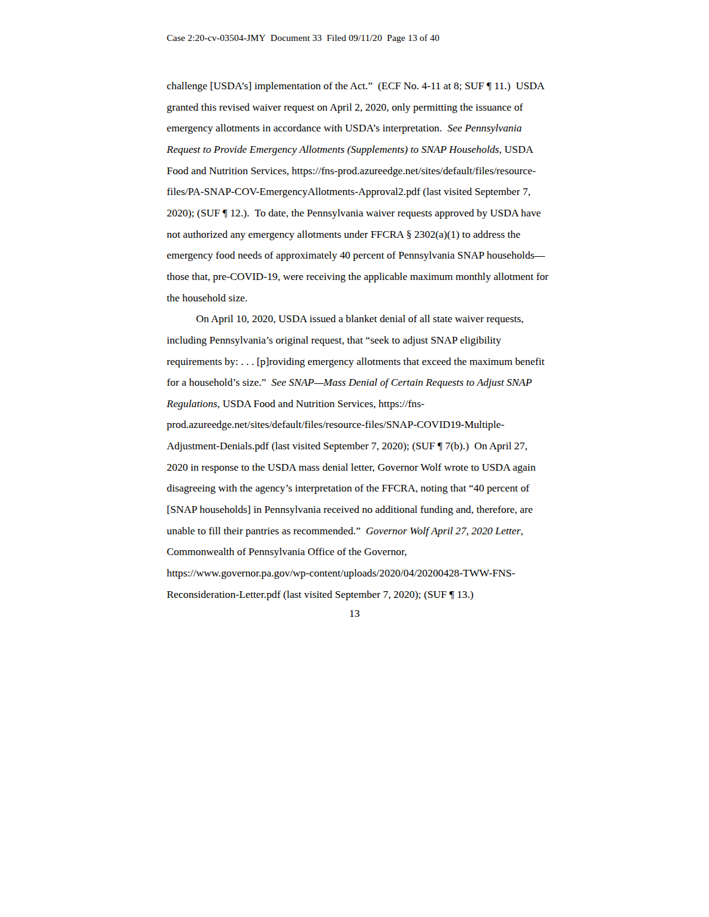Case 2:20-cv-03504-JMY Document 33 Filed 09/11/20 Page 13 of 40
challenge [USDA’s] implementation of the Act.” (ECF No. 4-11 at 8; SUF ¶ 11.) USDA granted this revised waiver request on April 2, 2020, only permitting the issuance of emergency allotments in accordance with USDA’s interpretation. See Pennsylvania Request to Provide Emergency Allotments (Supplements) to SNAP Households, USDA Food and Nutrition Services, https://fns-prod.azureedge.net/sites/default/files/resource-files/PA-SNAP-COV-EmergencyAllotments-Approval2.pdf (last visited September 7, 2020); (SUF ¶ 12.). To date, the Pennsylvania waiver requests approved by USDA have not authorized any emergency allotments under FFCRA § 2302(a)(1) to address the emergency food needs of approximately 40 percent of Pennsylvania SNAP households—those that, pre-COVID-19, were receiving the applicable maximum monthly allotment for the household size.
On April 10, 2020, USDA issued a blanket denial of all state waiver requests, including Pennsylvania’s original request, that “seek to adjust SNAP eligibility requirements by: . . . [p]roviding emergency allotments that exceed the maximum benefit for a household’s size.” See SNAP—Mass Denial of Certain Requests to Adjust SNAP Regulations, USDA Food and Nutrition Services, https://fns-prod.azureedge.net/sites/default/files/resource-files/SNAP-COVID19-Multiple-Adjustment-Denials.pdf (last visited September 7, 2020); (SUF ¶ 7(b).) On April 27, 2020 in response to the USDA mass denial letter, Governor Wolf wrote to USDA again disagreeing with the agency’s interpretation of the FFCRA, noting that “40 percent of [SNAP households] in Pennsylvania received no additional funding and, therefore, are unable to fill their pantries as recommended.” Governor Wolf April 27, 2020 Letter, Commonwealth of Pennsylvania Office of the Governor, https://www.governor.pa.gov/wp-content/uploads/2020/04/20200428-TWW-FNS-Reconsideration-Letter.pdf (last visited September 7, 2020); (SUF ¶ 13.)
13